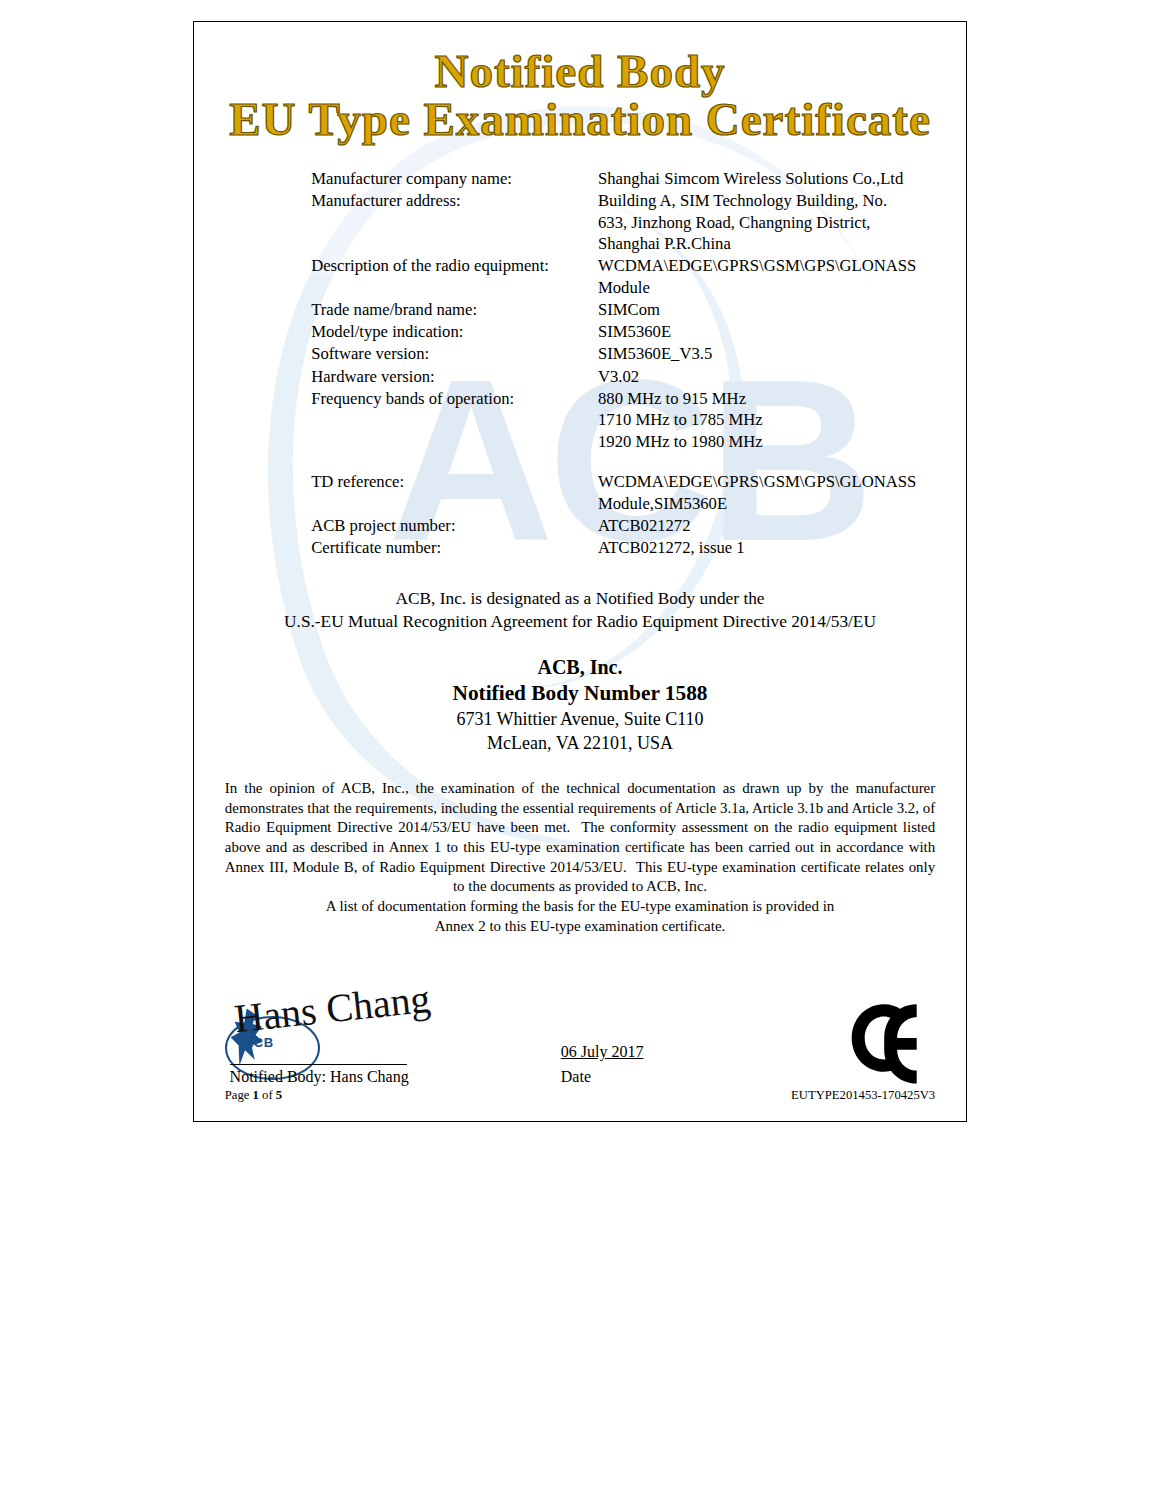ACB
Notified Body
EU Type Examination Certificate
| Manufacturer company name: | Shanghai Simcom Wireless Solutions Co.,Ltd |
| Manufacturer address: | Building A, SIM Technology Building, No. 633, Jinzhong Road, Changning District, Shanghai P.R.China |
| Description of the radio equipment: | WCDMA\EDGE\GPRS\GSM\GPS\GLONASS Module |
| Trade name/brand name: | SIMCom |
| Model/type indication: | SIM5360E |
| Software version: | SIM5360E_V3.5 |
| Hardware version: | V3.02 |
| Frequency bands of operation: | 880 MHz to 915 MHz 1710 MHz to 1785 MHz 1920 MHz to 1980 MHz |
| TD reference: | WCDMA\EDGE\GPRS\GSM\GPS\GLONASS Module,SIM5360E |
| ACB project number: | ATCB021272 |
| Certificate number: | ATCB021272, issue 1 |
ACB, Inc. is designated as a Notified Body under the
U.S.-EU Mutual Recognition Agreement for Radio Equipment Directive 2014/53/EU
ACB, Inc.
Notified Body Number 1588
6731 Whittier Avenue, Suite C110
McLean, VA 22101, USA
In the opinion of ACB, Inc., the examination of the technical documentation as drawn up by the manufacturer demonstrates that the requirements, including the essential requirements of Article 3.1a, Article 3.1b and Article 3.2, of Radio Equipment Directive 2014/53/EU have been met. The conformity assessment on the radio equipment listed above and as described in Annex 1 to this EU-type examination certificate has been carried out in accordance with Annex III, Module B, of Radio Equipment Directive 2014/53/EU. This EU-type examination certificate relates only to the documents as provided to ACB, Inc.
A list of documentation forming the basis for the EU-type examination is provided in
Annex 2 to this EU-type examination certificate.
Hans Chang
Notified Body: Hans Chang
06 July 2017
Date
ACB
Page 1 of 5
EUTYPE201453-170425V3